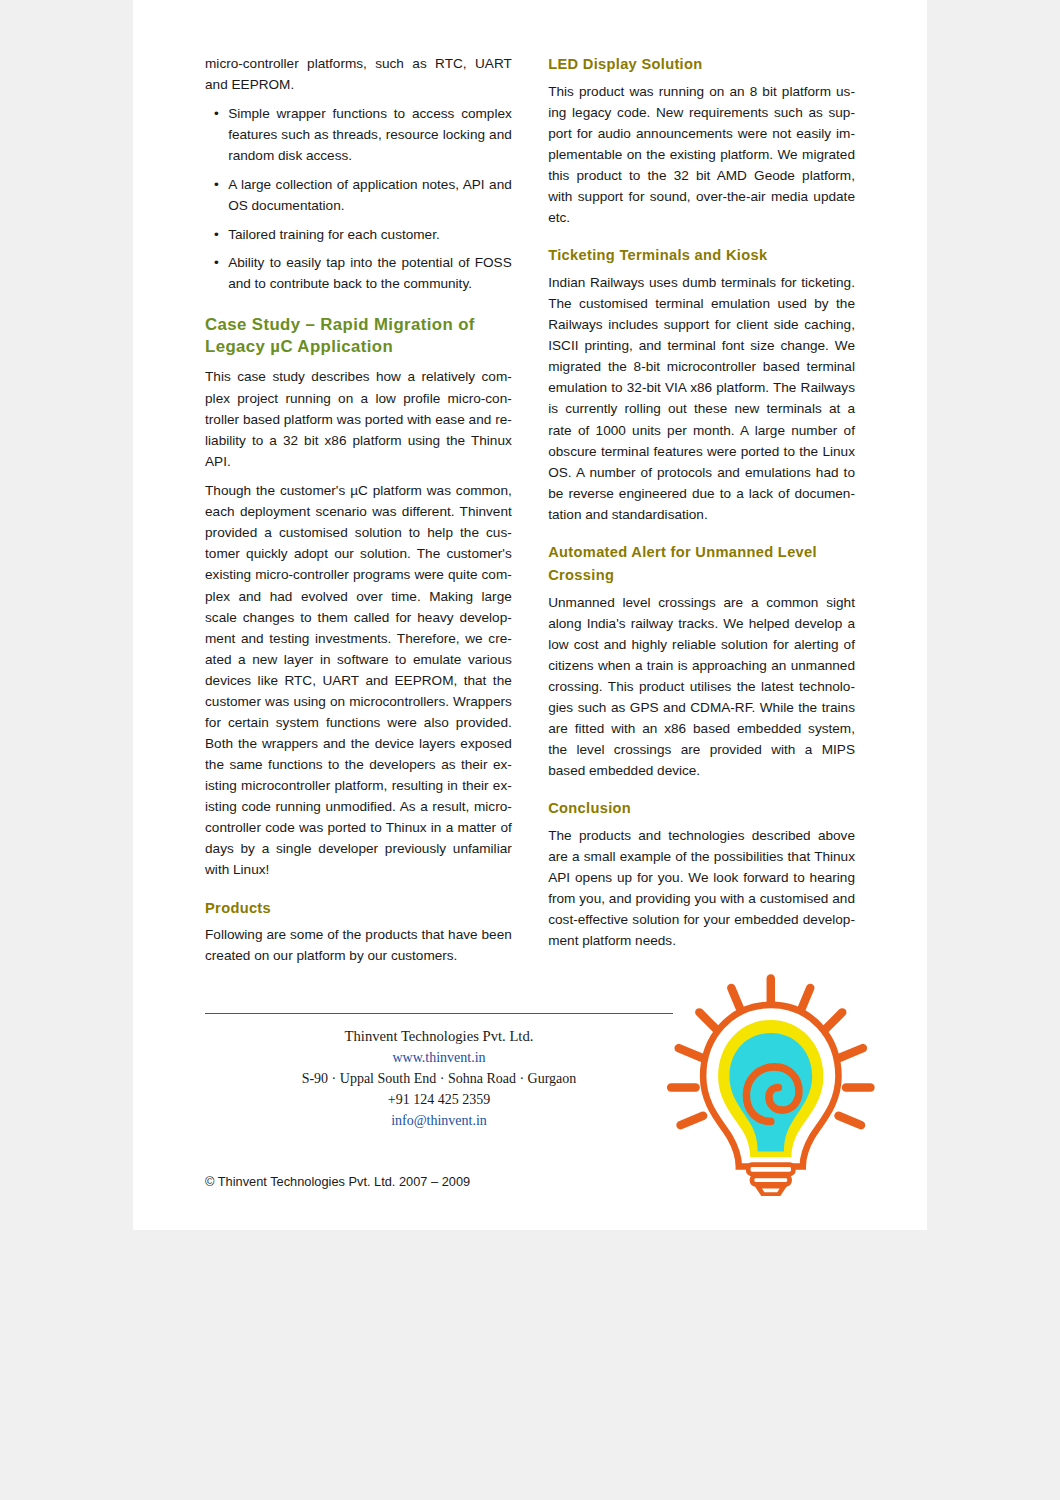micro-controller platforms, such as RTC, UART and EEPROM.
Simple wrapper functions to access complex features such as threads, resource locking and random disk access.
A large collection of application notes, API and OS documentation.
Tailored training for each customer.
Ability to easily tap into the potential of FOSS and to contribute back to the community.
Case Study – Rapid Migration of Legacy µC Application
This case study describes how a relatively complex project running on a low profile micro-controller based platform was ported with ease and reliability to a 32 bit x86 platform using the Thinux API.
Though the customer's µC platform was common, each deployment scenario was different. Thinvent provided a customised solution to help the customer quickly adopt our solution. The customer's existing micro-controller programs were quite complex and had evolved over time. Making large scale changes to them called for heavy development and testing investments. Therefore, we created a new layer in software to emulate various devices like RTC, UART and EEPROM, that the customer was using on microcontrollers. Wrappers for certain system functions were also provided. Both the wrappers and the device layers exposed the same functions to the developers as their existing microcontroller platform, resulting in their existing code running unmodified. As a result, micro-controller code was ported to Thinux in a matter of days by a single developer previously unfamiliar with Linux!
Products
Following are some of the products that have been created on our platform by our customers.
LED Display Solution
This product was running on an 8 bit platform using legacy code. New requirements such as support for audio announcements were not easily implementable on the existing platform. We migrated this product to the 32 bit AMD Geode platform, with support for sound, over-the-air media update etc.
Ticketing Terminals and Kiosk
Indian Railways uses dumb terminals for ticketing. The customised terminal emulation used by the Railways includes support for client side caching, ISCII printing, and terminal font size change. We migrated the 8-bit microcontroller based terminal emulation to 32-bit VIA x86 platform. The Railways is currently rolling out these new terminals at a rate of 1000 units per month. A large number of obscure terminal features were ported to the Linux OS. A number of protocols and emulations had to be reverse engineered due to a lack of documentation and standardisation.
Automated Alert for Unmanned Level Crossing
Unmanned level crossings are a common sight along India's railway tracks. We helped develop a low cost and highly reliable solution for alerting of citizens when a train is approaching an unmanned crossing. This product utilises the latest technologies such as GPS and CDMA-RF. While the trains are fitted with an x86 based embedded system, the level crossings are provided with a MIPS based embedded device.
Conclusion
The products and technologies described above are a small example of the possibilities that Thinux API opens up for you. We look forward to hearing from you, and providing you with a customised and cost-effective solution for your embedded development platform needs.
Thinvent Technologies Pvt. Ltd.
www.thinvent.in
S-90 · Uppal South End · Sohna Road · Gurgaon
+91 124 425 2359
info@thinvent.in
© Thinvent Technologies Pvt. Ltd. 2007 – 2009